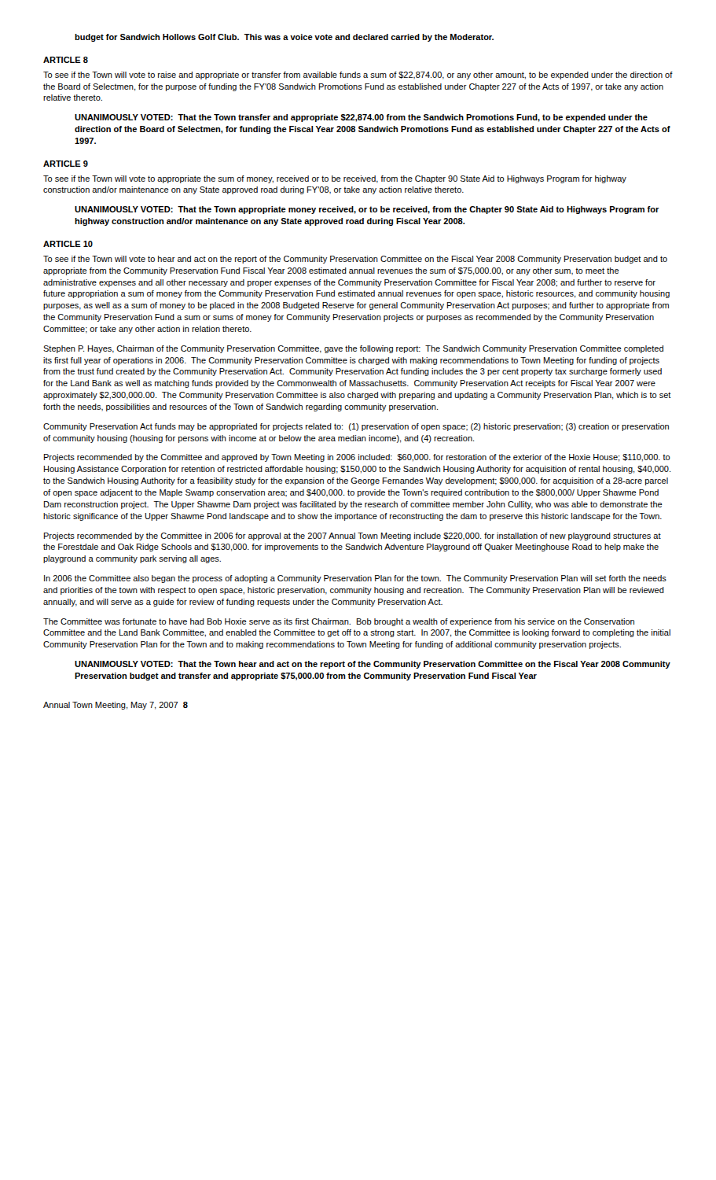budget for Sandwich Hollows Golf Club. This was a voice vote and declared carried by the Moderator.
ARTICLE 8
To see if the Town will vote to raise and appropriate or transfer from available funds a sum of $22,874.00, or any other amount, to be expended under the direction of the Board of Selectmen, for the purpose of funding the FY'08 Sandwich Promotions Fund as established under Chapter 227 of the Acts of 1997, or take any action relative thereto.
UNANIMOUSLY VOTED: That the Town transfer and appropriate $22,874.00 from the Sandwich Promotions Fund, to be expended under the direction of the Board of Selectmen, for funding the Fiscal Year 2008 Sandwich Promotions Fund as established under Chapter 227 of the Acts of 1997.
ARTICLE 9
To see if the Town will vote to appropriate the sum of money, received or to be received, from the Chapter 90 State Aid to Highways Program for highway construction and/or maintenance on any State approved road during FY'08, or take any action relative thereto.
UNANIMOUSLY VOTED: That the Town appropriate money received, or to be received, from the Chapter 90 State Aid to Highways Program for highway construction and/or maintenance on any State approved road during Fiscal Year 2008.
ARTICLE 10
To see if the Town will vote to hear and act on the report of the Community Preservation Committee on the Fiscal Year 2008 Community Preservation budget and to appropriate from the Community Preservation Fund Fiscal Year 2008 estimated annual revenues the sum of $75,000.00, or any other sum, to meet the administrative expenses and all other necessary and proper expenses of the Community Preservation Committee for Fiscal Year 2008; and further to reserve for future appropriation a sum of money from the Community Preservation Fund estimated annual revenues for open space, historic resources, and community housing purposes, as well as a sum of money to be placed in the 2008 Budgeted Reserve for general Community Preservation Act purposes; and further to appropriate from the Community Preservation Fund a sum or sums of money for Community Preservation projects or purposes as recommended by the Community Preservation Committee; or take any other action in relation thereto.
Stephen P. Hayes, Chairman of the Community Preservation Committee, gave the following report: The Sandwich Community Preservation Committee completed its first full year of operations in 2006. The Community Preservation Committee is charged with making recommendations to Town Meeting for funding of projects from the trust fund created by the Community Preservation Act. Community Preservation Act funding includes the 3 per cent property tax surcharge formerly used for the Land Bank as well as matching funds provided by the Commonwealth of Massachusetts. Community Preservation Act receipts for Fiscal Year 2007 were approximately $2,300,000.00. The Community Preservation Committee is also charged with preparing and updating a Community Preservation Plan, which is to set forth the needs, possibilities and resources of the Town of Sandwich regarding community preservation.
Community Preservation Act funds may be appropriated for projects related to: (1) preservation of open space; (2) historic preservation; (3) creation or preservation of community housing (housing for persons with income at or below the area median income), and (4) recreation.
Projects recommended by the Committee and approved by Town Meeting in 2006 included: $60,000. for restoration of the exterior of the Hoxie House; $110,000. to Housing Assistance Corporation for retention of restricted affordable housing; $150,000 to the Sandwich Housing Authority for acquisition of rental housing, $40,000. to the Sandwich Housing Authority for a feasibility study for the expansion of the George Fernandes Way development; $900,000. for acquisition of a 28-acre parcel of open space adjacent to the Maple Swamp conservation area; and $400,000. to provide the Town's required contribution to the $800,000/ Upper Shawme Pond Dam reconstruction project. The Upper Shawme Dam project was facilitated by the research of committee member John Cullity, who was able to demonstrate the historic significance of the Upper Shawme Pond landscape and to show the importance of reconstructing the dam to preserve this historic landscape for the Town.
Projects recommended by the Committee in 2006 for approval at the 2007 Annual Town Meeting include $220,000. for installation of new playground structures at the Forestdale and Oak Ridge Schools and $130,000. for improvements to the Sandwich Adventure Playground off Quaker Meetinghouse Road to help make the playground a community park serving all ages.
In 2006 the Committee also began the process of adopting a Community Preservation Plan for the town. The Community Preservation Plan will set forth the needs and priorities of the town with respect to open space, historic preservation, community housing and recreation. The Community Preservation Plan will be reviewed annually, and will serve as a guide for review of funding requests under the Community Preservation Act.
The Committee was fortunate to have had Bob Hoxie serve as its first Chairman. Bob brought a wealth of experience from his service on the Conservation Committee and the Land Bank Committee, and enabled the Committee to get off to a strong start. In 2007, the Committee is looking forward to completing the initial Community Preservation Plan for the Town and to making recommendations to Town Meeting for funding of additional community preservation projects.
UNANIMOUSLY VOTED: That the Town hear and act on the report of the Community Preservation Committee on the Fiscal Year 2008 Community Preservation budget and transfer and appropriate $75,000.00 from the Community Preservation Fund Fiscal Year
Annual Town Meeting, May 7, 20078